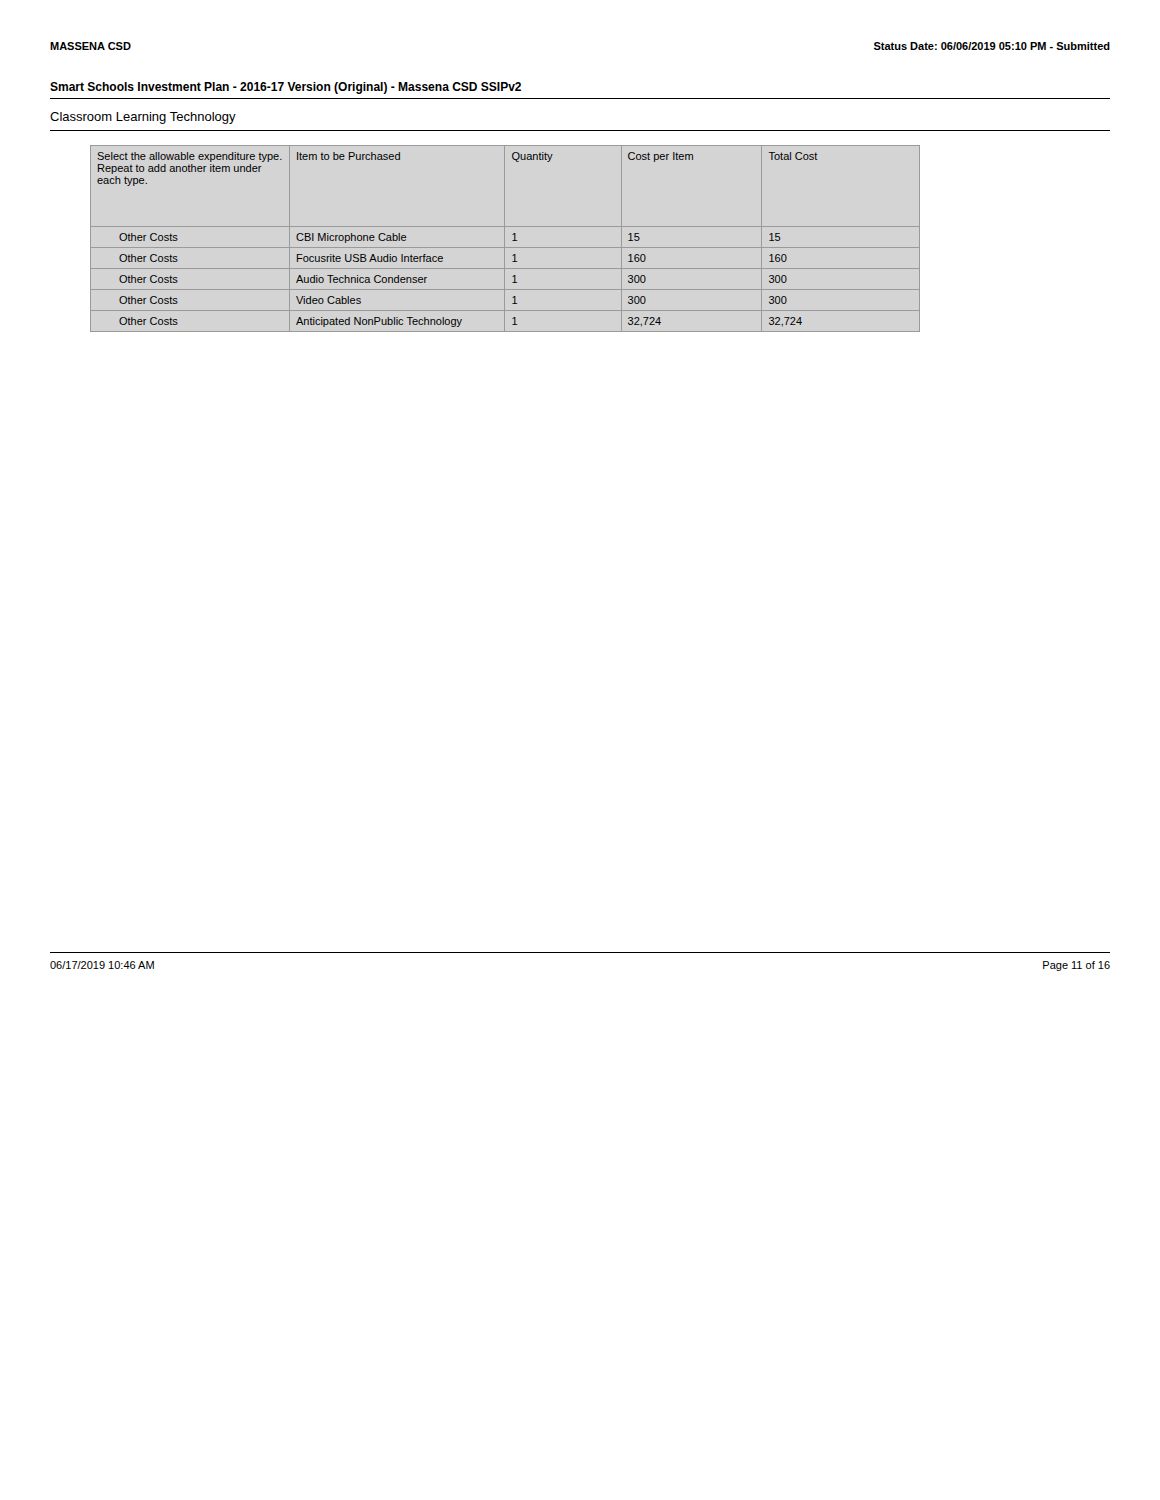MASSENA CSD Status Date: 06/06/2019 05:10 PM - Submitted
Smart Schools Investment Plan - 2016-17 Version (Original) - Massena CSD SSIPv2
Classroom Learning Technology
| Select the allowable expenditure type. Repeat to add another item under each type. | Item to be Purchased | Quantity | Cost per Item | Total Cost |
| --- | --- | --- | --- | --- |
| Other Costs | CBI Microphone Cable | 1 | 15 | 15 |
| Other Costs | Focusrite USB Audio Interface | 1 | 160 | 160 |
| Other Costs | Audio Technica Condenser | 1 | 300 | 300 |
| Other Costs | Video Cables | 1 | 300 | 300 |
| Other Costs | Anticipated NonPublic Technology | 1 | 32,724 | 32,724 |
06/17/2019 10:46 AM Page 11 of 16